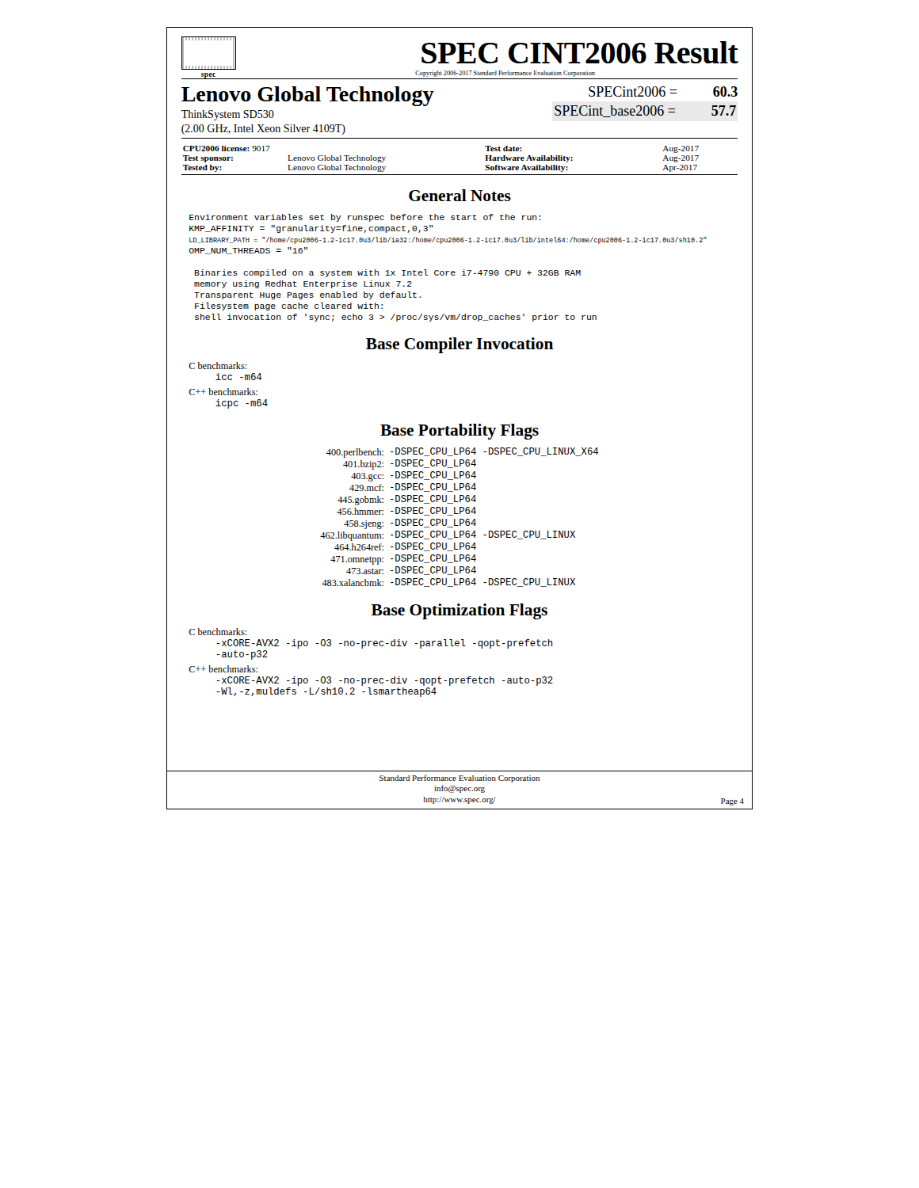spec
SPEC CINT2006 Result
Copyright 2006-2017 Standard Performance Evaluation Corporation
Lenovo Global Technology
ThinkSystem SD530
(2.00 GHz, Intel Xeon Silver 4109T)
SPECint2006 = 60.3
SPECint_base2006 = 57.7
| CPU2006 license: 9017 | Test date: | Aug-2017 |
| Test sponsor: | Lenovo Global Technology | Hardware Availability: | Aug-2017 |
| Tested by: | Lenovo Global Technology | Software Availability: | Apr-2017 |
General Notes
Environment variables set by runspec before the start of the run:
KMP_AFFINITY = "granularity=fine,compact,0,3"
LD_LIBRARY_PATH = "/home/cpu2006-1.2-ic17.0u3/lib/ia32:/home/cpu2006-1.2-ic17.0u3/lib/intel64:/home/cpu2006-1.2-ic17.0u3/sh10.2"
OMP_NUM_THREADS = "16"

 Binaries compiled on a system with 1x Intel Core i7-4790 CPU + 32GB RAM
 memory using Redhat Enterprise Linux 7.2
 Transparent Huge Pages enabled by default.
 Filesystem page cache cleared with:
 shell invocation of 'sync; echo 3 > /proc/sys/vm/drop_caches' prior to run
Base Compiler Invocation
C benchmarks:
icc -m64
C++ benchmarks:
icpc -m64
Base Portability Flags
| 400.perlbench: | -DSPEC_CPU_LP64 -DSPEC_CPU_LINUX_X64 |
| 401.bzip2: | -DSPEC_CPU_LP64 |
| 403.gcc: | -DSPEC_CPU_LP64 |
| 429.mcf: | -DSPEC_CPU_LP64 |
| 445.gobmk: | -DSPEC_CPU_LP64 |
| 456.hmmer: | -DSPEC_CPU_LP64 |
| 458.sjeng: | -DSPEC_CPU_LP64 |
| 462.libquantum: | -DSPEC_CPU_LP64 -DSPEC_CPU_LINUX |
| 464.h264ref: | -DSPEC_CPU_LP64 |
| 471.omnetpp: | -DSPEC_CPU_LP64 |
| 473.astar: | -DSPEC_CPU_LP64 |
| 483.xalancbmk: | -DSPEC_CPU_LP64 -DSPEC_CPU_LINUX |
Base Optimization Flags
C benchmarks:
-xCORE-AVX2 -ipo -O3 -no-prec-div -parallel -qopt-prefetch
-auto-p32
C++ benchmarks:
-xCORE-AVX2 -ipo -O3 -no-prec-div -qopt-prefetch -auto-p32
-Wl,-z,muldefs -L/sh10.2 -lsmartheap64
Standard Performance Evaluation Corporation
info@spec.org
http://www.spec.org/
Page 4